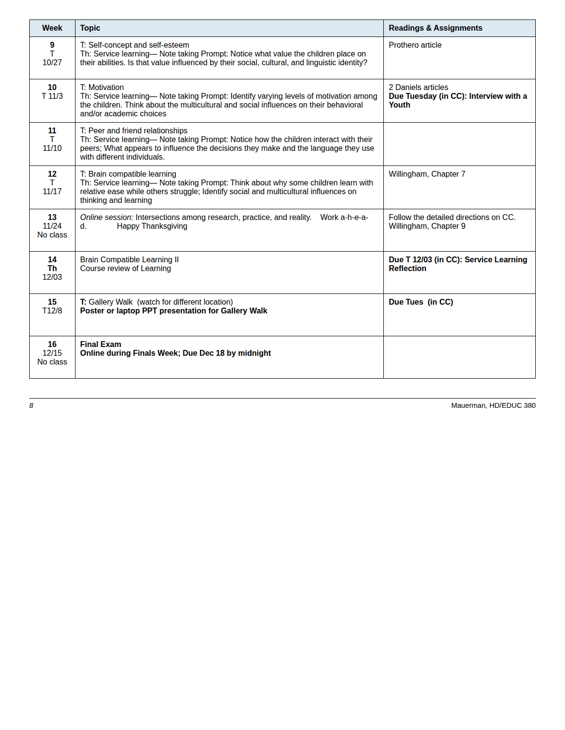| Week | Topic | Readings & Assignments |
| --- | --- | --- |
| 9 T 10/27 | T: Self-concept and self-esteem Th: Service learning— Note taking Prompt: Notice what value the children place on their abilities. Is that value influenced by their social, cultural, and linguistic identity? | Prothero article |
| 10 T 11/3 | T: Motivation Th: Service learning— Note taking Prompt: Identify varying levels of motivation among the children. Think about the multicultural and social influences on their behavioral and/or academic choices | 2 Daniels articles Due Tuesday (in CC): Interview with a Youth |
| 11 T 11/10 | T: Peer and friend relationships Th: Service learning— Note taking Prompt: Notice how the children interact with their peers; What appears to influence the decisions they make and the language they use with different individuals. | |
| 12 T 11/17 | T: Brain compatible learning Th: Service learning— Note taking Prompt: Think about why some children learn with relative ease while others struggle; Identify social and multicultural influences on thinking and learning | Willingham, Chapter 7 |
| 13 11/24 No class | Online session: Intersections among research, practice, and reality. Work a-h-e-a-d. Happy Thanksgiving | Follow the detailed directions on CC. Willingham, Chapter 9 |
| 14 Th 12/03 | Brain Compatible Learning II Course review of Learning | Due T 12/03 (in CC): Service Learning Reflection |
| 15 T12/8 | T: Gallery Walk (watch for different location) Poster or laptop PPT presentation for Gallery Walk | Due Tues (in CC) |
| 16 12/15 No class | Final Exam Online during Finals Week; Due Dec 18 by midnight | |
8 Mauerman, HD/EDUC 380